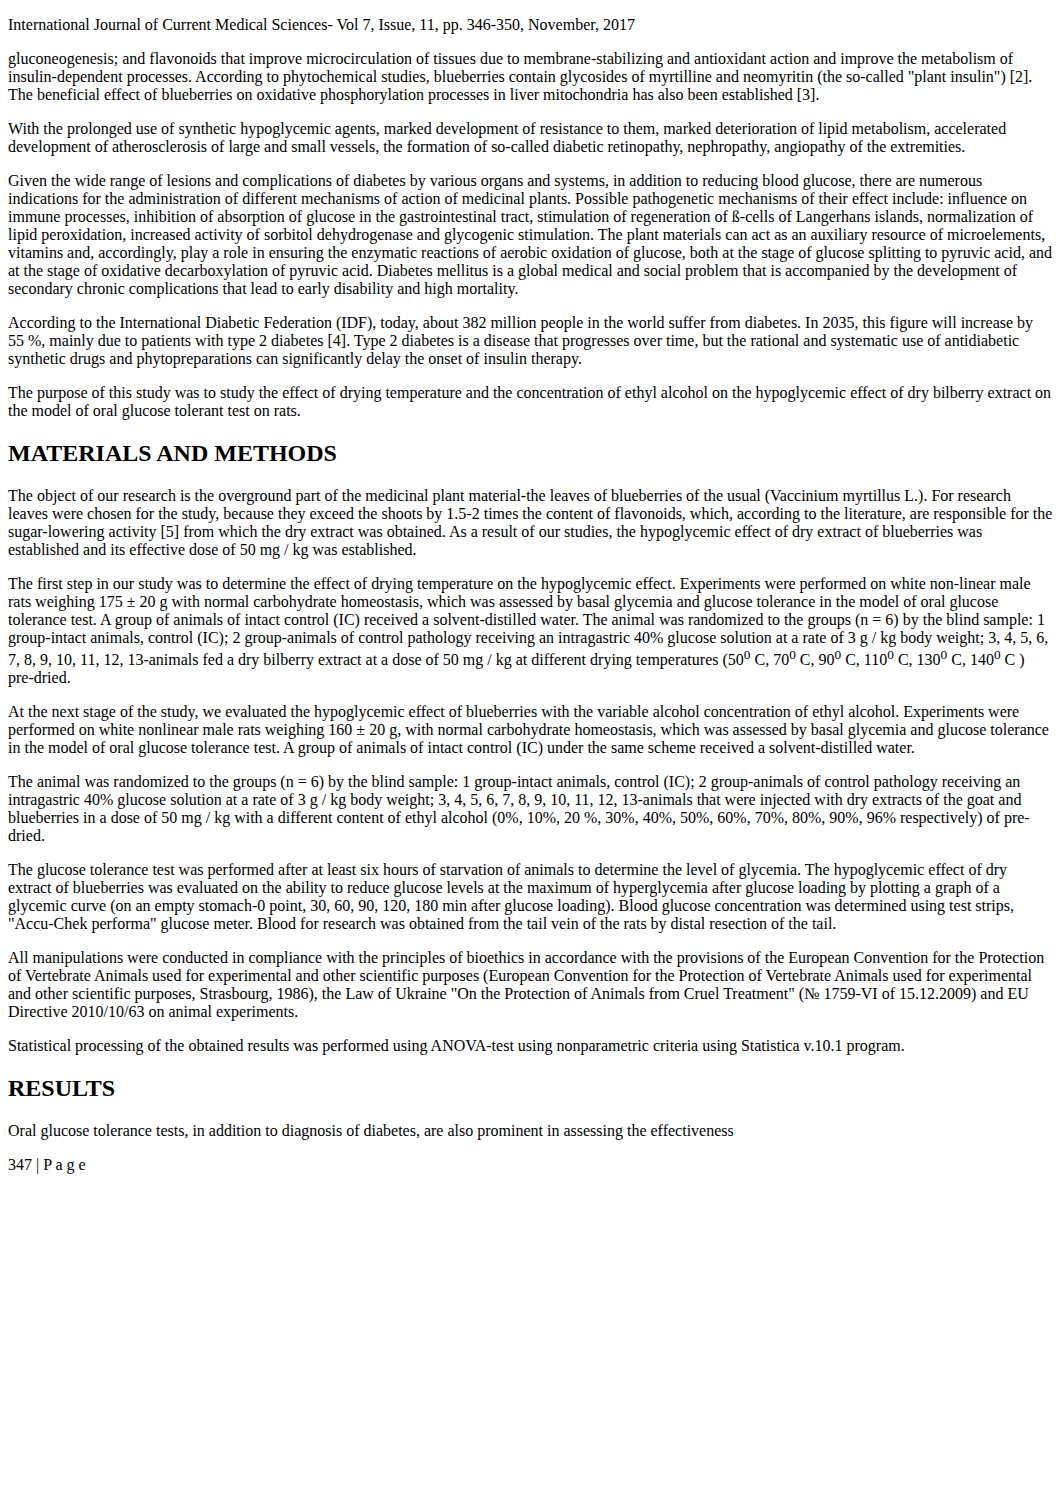International Journal of Current Medical Sciences- Vol 7, Issue, 11, pp. 346-350, November, 2017
gluconeogenesis; and flavonoids that improve microcirculation of tissues due to membrane-stabilizing and antioxidant action and improve the metabolism of insulin-dependent processes. According to phytochemical studies, blueberries contain glycosides of myrtilline and neomyritin (the so-called "plant insulin") [2]. The beneficial effect of blueberries on oxidative phosphorylation processes in liver mitochondria has also been established [3].
With the prolonged use of synthetic hypoglycemic agents, marked development of resistance to them, marked deterioration of lipid metabolism, accelerated development of atherosclerosis of large and small vessels, the formation of so-called diabetic retinopathy, nephropathy, angiopathy of the extremities.
Given the wide range of lesions and complications of diabetes by various organs and systems, in addition to reducing blood glucose, there are numerous indications for the administration of different mechanisms of action of medicinal plants. Possible pathogenetic mechanisms of their effect include: influence on immune processes, inhibition of absorption of glucose in the gastrointestinal tract, stimulation of regeneration of ß-cells of Langerhans islands, normalization of lipid peroxidation, increased activity of sorbitol dehydrogenase and glycogenic stimulation. The plant materials can act as an auxiliary resource of microelements, vitamins and, accordingly, play a role in ensuring the enzymatic reactions of aerobic oxidation of glucose, both at the stage of glucose splitting to pyruvic acid, and at the stage of oxidative decarboxylation of pyruvic acid. Diabetes mellitus is a global medical and social problem that is accompanied by the development of secondary chronic complications that lead to early disability and high mortality.
According to the International Diabetic Federation (IDF), today, about 382 million people in the world suffer from diabetes. In 2035, this figure will increase by 55 %, mainly due to patients with type 2 diabetes [4]. Type 2 diabetes is a disease that progresses over time, but the rational and systematic use of antidiabetic synthetic drugs and phytopreparations can significantly delay the onset of insulin therapy.
The purpose of this study was to study the effect of drying temperature and the concentration of ethyl alcohol on the hypoglycemic effect of dry bilberry extract on the model of oral glucose tolerant test on rats.
MATERIALS AND METHODS
The object of our research is the overground part of the medicinal plant material-the leaves of blueberries of the usual (Vaccinium myrtillus L.). For research leaves were chosen for the study, because they exceed the shoots by 1.5-2 times the content of flavonoids, which, according to the literature, are responsible for the sugar-lowering activity [5] from which the dry extract was obtained. As a result of our studies, the hypoglycemic effect of dry extract of blueberries was established and its effective dose of 50 mg / kg was established.
The first step in our study was to determine the effect of drying temperature on the hypoglycemic effect. Experiments were performed on white non-linear male rats weighing 175 ± 20 g with normal carbohydrate homeostasis, which was assessed by basal glycemia and glucose tolerance in the model of oral glucose tolerance test. A group of animals of intact control (IC) received a solvent-distilled water. The animal was randomized to the groups (n = 6) by the blind sample: 1 group-intact animals, control (IC); 2 group-animals of control pathology receiving an intragastric 40% glucose solution at a rate of 3 g / kg body weight; 3, 4, 5, 6, 7, 8, 9, 10, 11, 12, 13-animals fed a dry bilberry extract at a dose of 50 mg / kg at different drying temperatures (500 C, 700 C, 900 C, 1100 C, 1300 C, 1400 C ) pre-dried.
At the next stage of the study, we evaluated the hypoglycemic effect of blueberries with the variable alcohol concentration of ethyl alcohol. Experiments were performed on white nonlinear male rats weighing 160 ± 20 g, with normal carbohydrate homeostasis, which was assessed by basal glycemia and glucose tolerance in the model of oral glucose tolerance test. A group of animals of intact control (IC) under the same scheme received a solvent-distilled water.
The animal was randomized to the groups (n = 6) by the blind sample: 1 group-intact animals, control (IC); 2 group-animals of control pathology receiving an intragastric 40% glucose solution at a rate of 3 g / kg body weight; 3, 4, 5, 6, 7, 8, 9, 10, 11, 12, 13-animals that were injected with dry extracts of the goat and blueberries in a dose of 50 mg / kg with a different content of ethyl alcohol (0%, 10%, 20 %, 30%, 40%, 50%, 60%, 70%, 80%, 90%, 96% respectively) of pre-dried.
The glucose tolerance test was performed after at least six hours of starvation of animals to determine the level of glycemia. The hypoglycemic effect of dry extract of blueberries was evaluated on the ability to reduce glucose levels at the maximum of hyperglycemia after glucose loading by plotting a graph of a glycemic curve (on an empty stomach-0 point, 30, 60, 90, 120, 180 min after glucose loading). Blood glucose concentration was determined using test strips, "Accu-Chek performa" glucose meter. Blood for research was obtained from the tail vein of the rats by distal resection of the tail.
All manipulations were conducted in compliance with the principles of bioethics in accordance with the provisions of the European Convention for the Protection of Vertebrate Animals used for experimental and other scientific purposes (European Convention for the Protection of Vertebrate Animals used for experimental and other scientific purposes, Strasbourg, 1986), the Law of Ukraine "On the Protection of Animals from Cruel Treatment" (№ 1759-VI of 15.12.2009) and EU Directive 2010/10/63 on animal experiments.
Statistical processing of the obtained results was performed using ANOVA-test using nonparametric criteria using Statistica v.10.1 program.
RESULTS
Oral glucose tolerance tests, in addition to diagnosis of diabetes, are also prominent in assessing the effectiveness
347 | P a g e